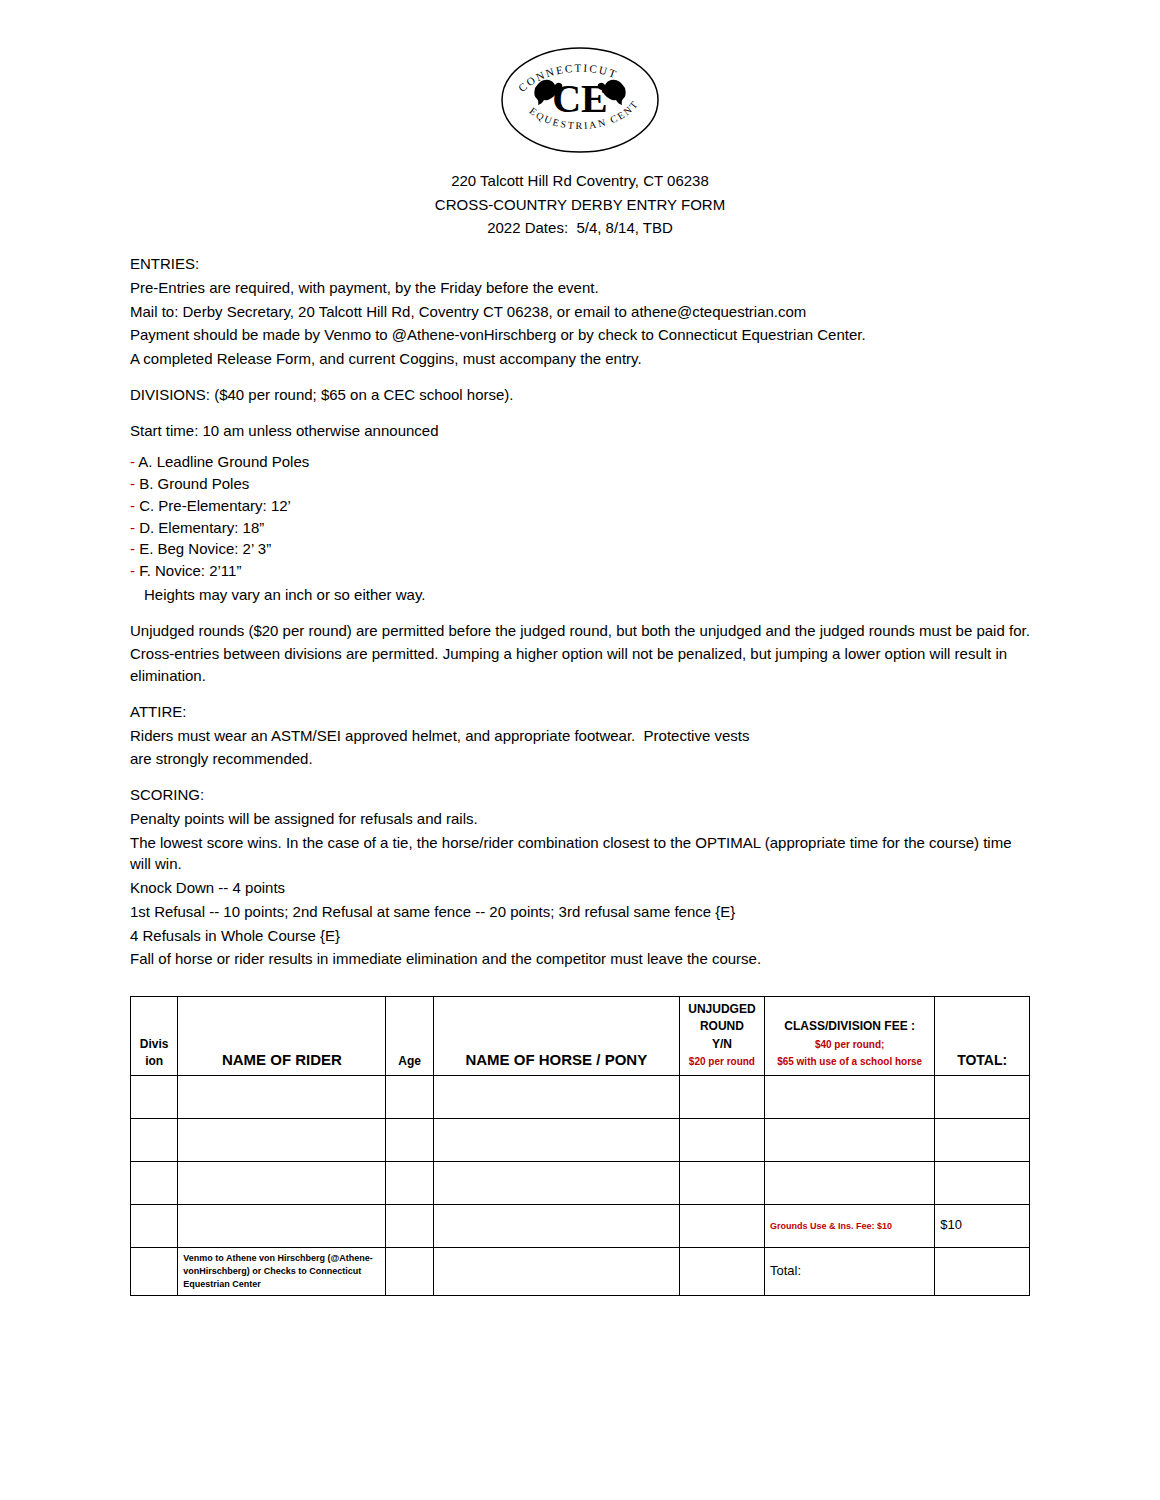CONNECTICUT EQUESTRIAN CENTER CE
220 Talcott Hill Rd Coventry, CT 06238
CROSS-COUNTRY DERBY ENTRY FORM
2022 Dates: 5/4, 8/14, TBD
ENTRIES:
Pre-Entries are required, with payment, by the Friday before the event.
Mail to: Derby Secretary, 20 Talcott Hill Rd, Coventry CT 06238, or email to athene@ctequestrian.com
Payment should be made by Venmo to @Athene-vonHirschberg or by check to Connecticut Equestrian Center.
A completed Release Form, and current Coggins, must accompany the entry.
DIVISIONS: ($40 per round; $65 on a CEC school horse).
Start time: 10 am unless otherwise announced
A. Leadline Ground Poles
B. Ground Poles
C. Pre-Elementary: 12’
D. Elementary: 18”
E. Beg Novice: 2’ 3”
F. Novice: 2’11”
Heights may vary an inch or so either way.
Unjudged rounds ($20 per round) are permitted before the judged round, but both the unjudged and the judged rounds must be paid for.
Cross-entries between divisions are permitted. Jumping a higher option will not be penalized, but jumping a lower option will result in elimination.
ATTIRE:
Riders must wear an ASTM/SEI approved helmet, and appropriate footwear. Protective vests
are strongly recommended.
SCORING:
Penalty points will be assigned for refusals and rails.
The lowest score wins. In the case of a tie, the horse/rider combination closest to the OPTIMAL (appropriate time for the course) time will win.
Knock Down -- 4 points
1st Refusal -- 10 points; 2nd Refusal at same fence -- 20 points; 3rd refusal same fence {E}
4 Refusals in Whole Course {E}
Fall of horse or rider results in immediate elimination and the competitor must leave the course.
| Divis ion | NAME OF RIDER | Age | NAME OF HORSE / PONY | UNJUDGED ROUND Y/N $20 per round | CLASS/DIVISION FEE : $40 per round; $65 with use of a school horse | TOTAL: |
| --- | --- | --- | --- | --- | --- | --- |
| | | | | | Grounds Use & Ins. Fee: $10 | $10 |
| | Venmo to Athene von Hirschberg (@Athene-vonHirschberg) or Checks to Connecticut Equestrian Center | | | | Total: | |